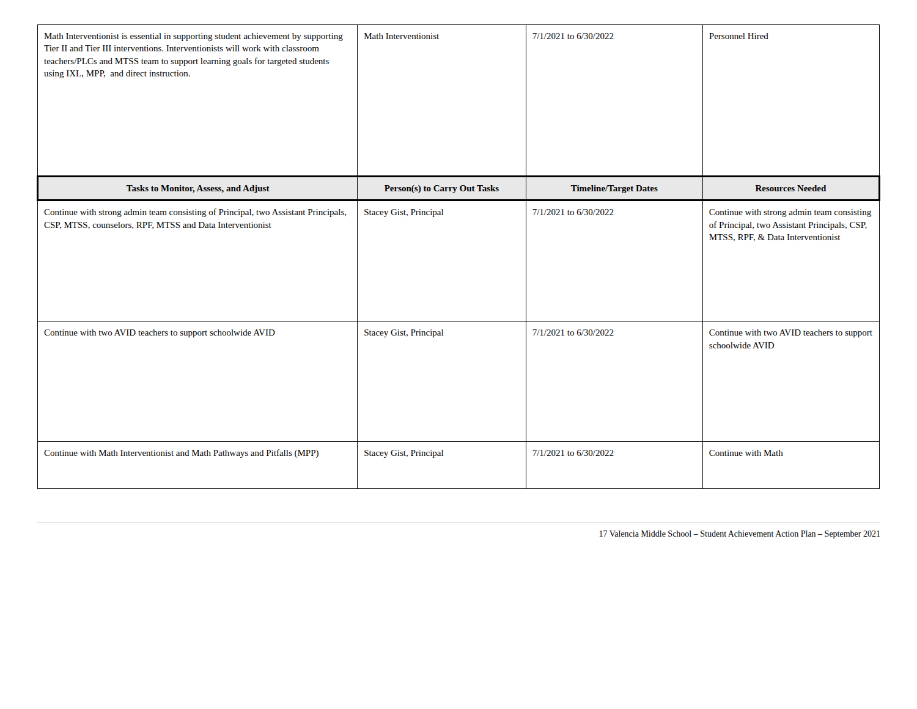| Math Interventionist is essential in supporting student achievement by supporting Tier II and Tier III interventions. Interventionists will work with classroom teachers/PLCs and MTSS team to support learning goals for targeted students using IXL, MPP, and direct instruction. | Math Interventionist | 7/1/2021 to 6/30/2022 | Personnel Hired |
| Tasks to Monitor, Assess, and Adjust | Person(s) to Carry Out Tasks | Timeline/Target Dates | Resources Needed |
| Continue with strong admin team consisting of Principal, two Assistant Principals, CSP, MTSS, counselors, RPF, MTSS and Data Interventionist | Stacey Gist, Principal | 7/1/2021 to 6/30/2022 | Continue with strong admin team consisting of Principal, two Assistant Principals, CSP, MTSS, RPF, & Data Interventionist |
| Continue with two AVID teachers to support schoolwide AVID | Stacey Gist, Principal | 7/1/2021 to 6/30/2022 | Continue with two AVID teachers to support schoolwide AVID |
| Continue with Math Interventionist and Math Pathways and Pitfalls (MPP) | Stacey Gist, Principal | 7/1/2021 to 6/30/2022 | Continue with Math |
17 Valencia Middle School – Student Achievement Action Plan – September 2021